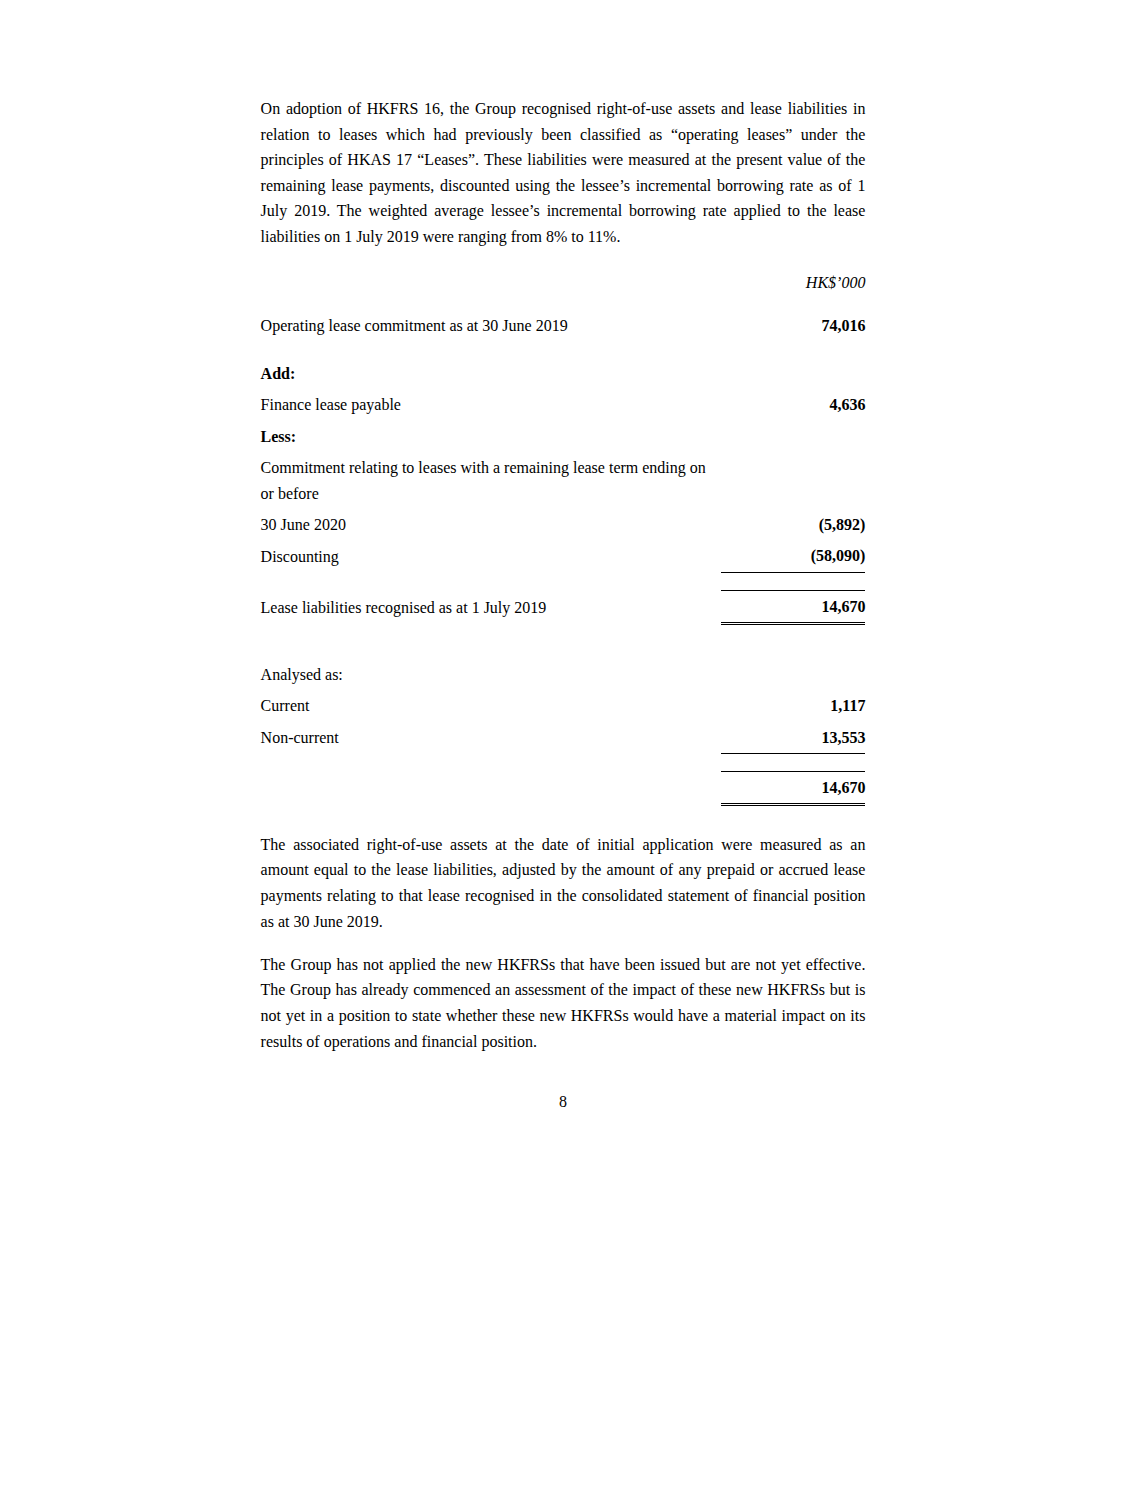On adoption of HKFRS 16, the Group recognised right-of-use assets and lease liabilities in relation to leases which had previously been classified as “operating leases” under the principles of HKAS 17 “Leases”. These liabilities were measured at the present value of the remaining lease payments, discounted using the lessee’s incremental borrowing rate as of 1 July 2019. The weighted average lessee’s incremental borrowing rate applied to the lease liabilities on 1 July 2019 were ranging from 8% to 11%.
| | HK$’000 |
| Operating lease commitment as at 30 June 2019 | 74,016 |
| Add: | |
| Finance lease payable | 4,636 |
| Less: | |
| Commitment relating to leases with a remaining lease term ending on or before | |
| 30 June 2020 | (5,892) |
| Discounting | (58,090) |
| Lease liabilities recognised as at 1 July 2019 | 14,670 |
| Analysed as: | |
| Current | 1,117 |
| Non-current | 13,553 |
| | 14,670 |
The associated right-of-use assets at the date of initial application were measured as an amount equal to the lease liabilities, adjusted by the amount of any prepaid or accrued lease payments relating to that lease recognised in the consolidated statement of financial position as at 30 June 2019.
The Group has not applied the new HKFRSs that have been issued but are not yet effective. The Group has already commenced an assessment of the impact of these new HKFRSs but is not yet in a position to state whether these new HKFRSs would have a material impact on its results of operations and financial position.
8